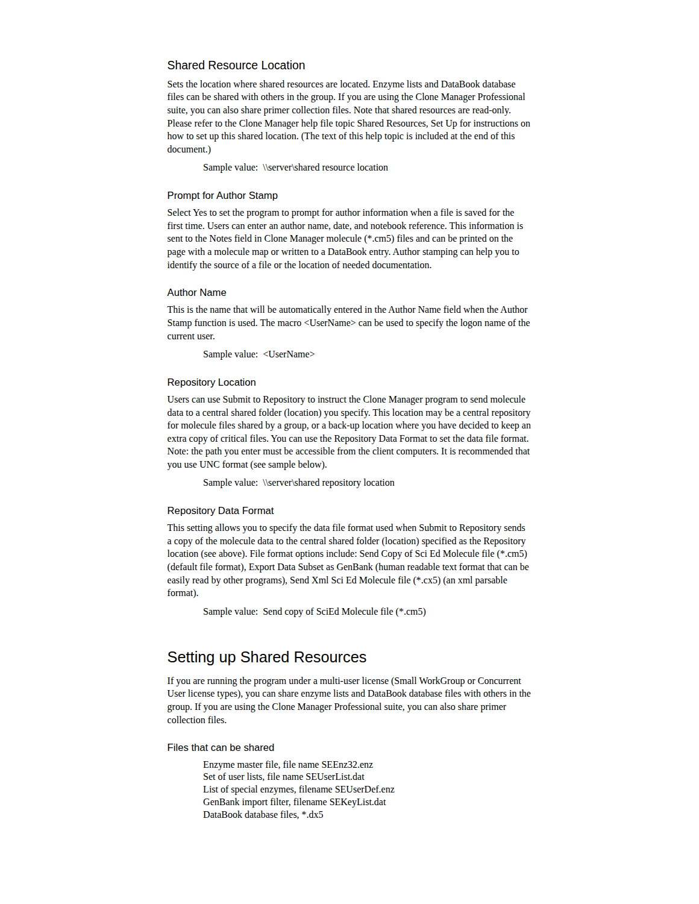Shared Resource Location
Sets the location where shared resources are located. Enzyme lists and DataBook database files can be shared with others in the group. If you are using the Clone Manager Professional suite, you can also share primer collection files. Note that shared resources are read-only. Please refer to the Clone Manager help file topic Shared Resources, Set Up for instructions on how to set up this shared location. (The text of this help topic is included at the end of this document.)
Sample value: \\server\shared resource location
Prompt for Author Stamp
Select Yes to set the program to prompt for author information when a file is saved for the first time. Users can enter an author name, date, and notebook reference. This information is sent to the Notes field in Clone Manager molecule (*.cm5) files and can be printed on the page with a molecule map or written to a DataBook entry. Author stamping can help you to identify the source of a file or the location of needed documentation.
Author Name
This is the name that will be automatically entered in the Author Name field when the Author Stamp function is used. The macro <UserName> can be used to specify the logon name of the current user.
Sample value: <UserName>
Repository Location
Users can use Submit to Repository to instruct the Clone Manager program to send molecule data to a central shared folder (location) you specify. This location may be a central repository for molecule files shared by a group, or a back-up location where you have decided to keep an extra copy of critical files. You can use the Repository Data Format to set the data file format. Note: the path you enter must be accessible from the client computers. It is recommended that you use UNC format (see sample below).
Sample value: \\server\shared repository location
Repository Data Format
This setting allows you to specify the data file format used when Submit to Repository sends a copy of the molecule data to the central shared folder (location) specified as the Repository location (see above). File format options include: Send Copy of Sci Ed Molecule file (*.cm5) (default file format), Export Data Subset as GenBank (human readable text format that can be easily read by other programs), Send Xml Sci Ed Molecule file (*.cx5) (an xml parsable format).
Sample value: Send copy of SciEd Molecule file (*.cm5)
Setting up Shared Resources
If you are running the program under a multi-user license (Small WorkGroup or Concurrent User license types), you can share enzyme lists and DataBook database files with others in the group. If you are using the Clone Manager Professional suite, you can also share primer collection files.
Files that can be shared
Enzyme master file, file name SEEnz32.enz
Set of user lists, file name SEUserList.dat
List of special enzymes, filename SEUserDef.enz
GenBank import filter, filename SEKeyList.dat
DataBook database files, *.dx5